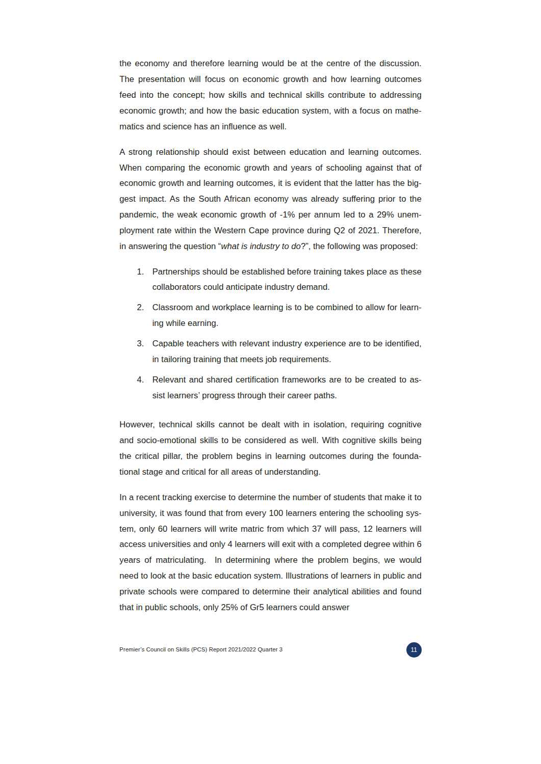the economy and therefore learning would be at the centre of the discussion. The presentation will focus on economic growth and how learning outcomes feed into the concept; how skills and technical skills contribute to addressing economic growth; and how the basic education system, with a focus on mathematics and science has an influence as well.
A strong relationship should exist between education and learning outcomes. When comparing the economic growth and years of schooling against that of economic growth and learning outcomes, it is evident that the latter has the biggest impact. As the South African economy was already suffering prior to the pandemic, the weak economic growth of -1% per annum led to a 29% unemployment rate within the Western Cape province during Q2 of 2021. Therefore, in answering the question “what is industry to do?”, the following was proposed:
Partnerships should be established before training takes place as these collaborators could anticipate industry demand.
Classroom and workplace learning is to be combined to allow for learning while earning.
Capable teachers with relevant industry experience are to be identified, in tailoring training that meets job requirements.
Relevant and shared certification frameworks are to be created to assist learners’ progress through their career paths.
However, technical skills cannot be dealt with in isolation, requiring cognitive and socio-emotional skills to be considered as well. With cognitive skills being the critical pillar, the problem begins in learning outcomes during the foundational stage and critical for all areas of understanding.
In a recent tracking exercise to determine the number of students that make it to university, it was found that from every 100 learners entering the schooling system, only 60 learners will write matric from which 37 will pass, 12 learners will access universities and only 4 learners will exit with a completed degree within 6 years of matriculating. In determining where the problem begins, we would need to look at the basic education system. Illustrations of learners in public and private schools were compared to determine their analytical abilities and found that in public schools, only 25% of Gr5 learners could answer
Premier’s Council on Skills (PCS) Report 2021/2022 Quarter 3 11